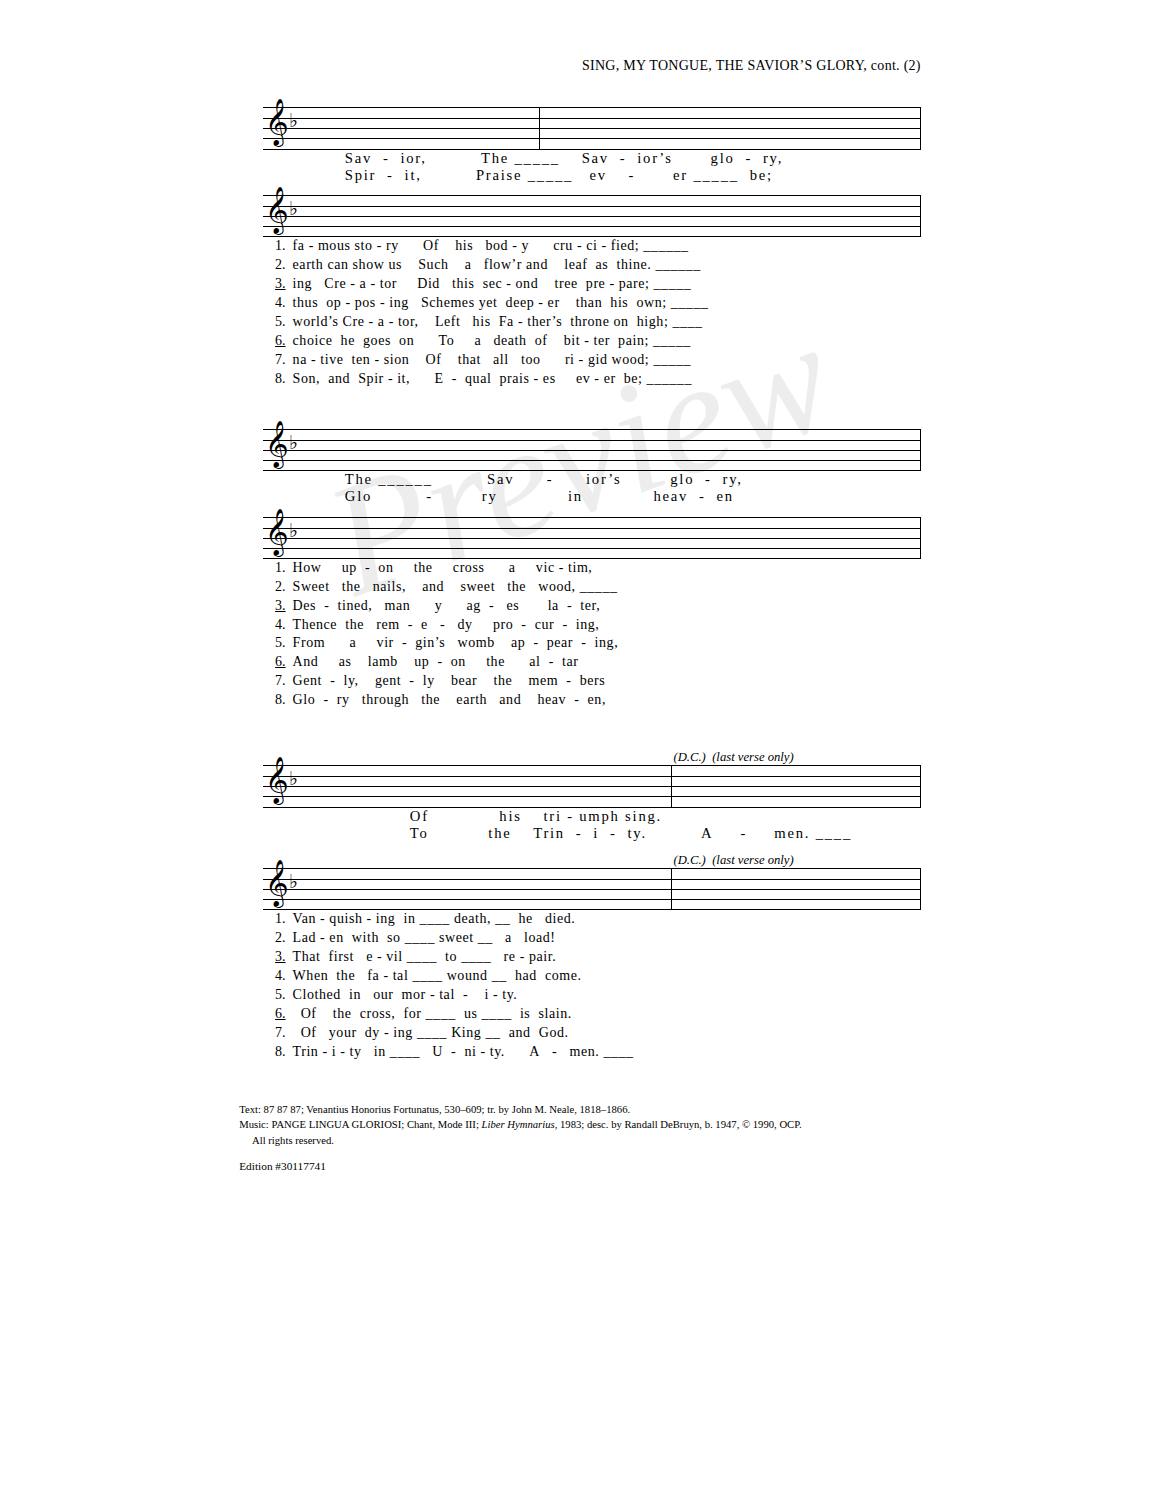Preview
SING, MY TONGUE, THE SAVIOR’S GLORY, cont. (2)
𝄞 ♭
Sav - ior, The _____ Sav - ior’s glo - ry,
Spir - it, Praise _____ ev - er _____ be;
𝄞 ♭
1. fa - mous sto - ry Of his bod - y cru - ci - fied; ______
2. earth can show us Such a flow’r and leaf as thine. ______
3. ing Cre - a - tor Did this sec - ond tree pre - pare; _____
4. thus op - pos - ing Schemes yet deep - er than his own; _____
5. world’s Cre - a - tor, Left his Fa - ther’s throne on high; ____
6. choice he goes on To a death of bit - ter pain; _____
7. na - tive ten - sion Of that all too ri - gid wood; _____
8. Son, and Spir - it, E - qual prais - es ev - er be; ______
𝄞 ♭
The ______ Sav - ior’s glo - ry,
Glo - ry in heav - en
𝄞 ♭
1. How up - on the cross a vic - tim,
2. Sweet the nails, and sweet the wood, _____
3. Des - tined, man y ag - es la - ter,
4. Thence the rem - e - dy pro - cur - ing,
5. From a vir - gin’s womb ap - pear - ing,
6. And as lamb up - on the al - tar
7. Gent - ly, gent - ly bear the mem - bers
8. Glo - ry through the earth and heav - en,
(D.C.) (last verse only)
𝄞 ♭
Of his tri - umph sing.
To the Trin - i - ty. A - men. ____
(D.C.) (last verse only)
𝄞 ♭
1. Van - quish - ing in ____ death, __ he died.
2. Lad - en with so ____ sweet __ a load!
3. That first e - vil ____ to ____ re - pair.
4. When the fa - tal ____ wound __ had come.
5. Clothed in our mor - tal - i - ty.
6. Of the cross, for ____ us ____ is slain.
7. Of your dy - ing ____ King __ and God.
8. Trin - i - ty in ____ U - ni - ty. A - men. ____
Text: 87 87 87; Venantius Honorius Fortunatus, 530–609; tr. by John M. Neale, 1818–1866.
Music: PANGE LINGUA GLORIOSI; Chant, Mode III; Liber Hymnarius, 1983; desc. by Randall DeBruyn, b. 1947, © 1990, OCP. All rights reserved.
Edition #30117741